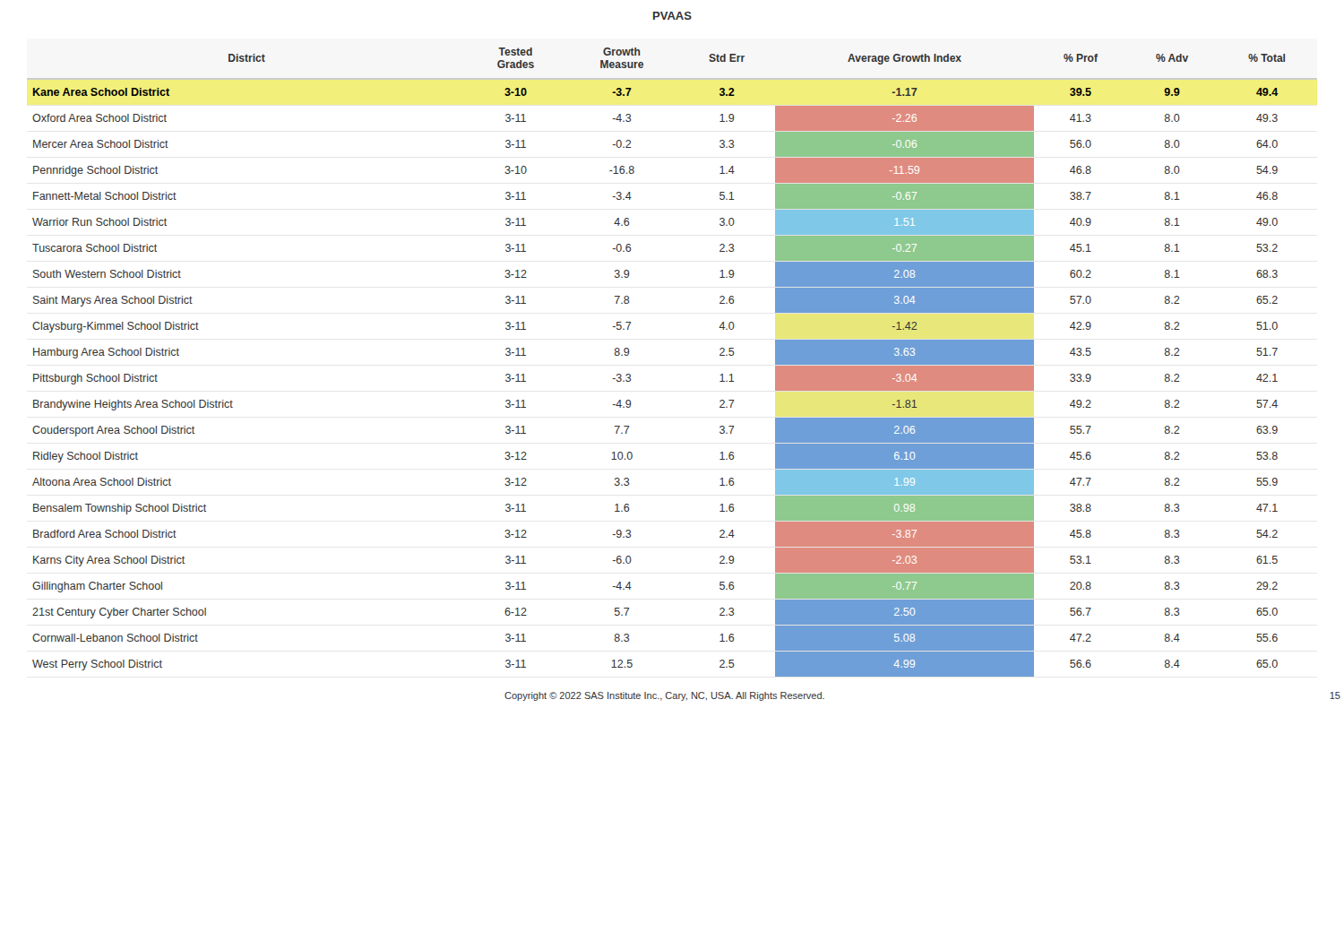PVAAS
| District | Tested Grades | Growth Measure | Std Err | Average Growth Index | % Prof | % Adv | % Total |
| --- | --- | --- | --- | --- | --- | --- | --- |
| Kane Area School District | 3-10 | -3.7 | 3.2 | -1.17 | 39.5 | 9.9 | 49.4 |
| Oxford Area School District | 3-11 | -4.3 | 1.9 | -2.26 | 41.3 | 8.0 | 49.3 |
| Mercer Area School District | 3-11 | -0.2 | 3.3 | -0.06 | 56.0 | 8.0 | 64.0 |
| Pennridge School District | 3-10 | -16.8 | 1.4 | -11.59 | 46.8 | 8.0 | 54.9 |
| Fannett-Metal School District | 3-11 | -3.4 | 5.1 | -0.67 | 38.7 | 8.1 | 46.8 |
| Warrior Run School District | 3-11 | 4.6 | 3.0 | 1.51 | 40.9 | 8.1 | 49.0 |
| Tuscarora School District | 3-11 | -0.6 | 2.3 | -0.27 | 45.1 | 8.1 | 53.2 |
| South Western School District | 3-12 | 3.9 | 1.9 | 2.08 | 60.2 | 8.1 | 68.3 |
| Saint Marys Area School District | 3-11 | 7.8 | 2.6 | 3.04 | 57.0 | 8.2 | 65.2 |
| Claysburg-Kimmel School District | 3-11 | -5.7 | 4.0 | -1.42 | 42.9 | 8.2 | 51.0 |
| Hamburg Area School District | 3-11 | 8.9 | 2.5 | 3.63 | 43.5 | 8.2 | 51.7 |
| Pittsburgh School District | 3-11 | -3.3 | 1.1 | -3.04 | 33.9 | 8.2 | 42.1 |
| Brandywine Heights Area School District | 3-11 | -4.9 | 2.7 | -1.81 | 49.2 | 8.2 | 57.4 |
| Coudersport Area School District | 3-11 | 7.7 | 3.7 | 2.06 | 55.7 | 8.2 | 63.9 |
| Ridley School District | 3-12 | 10.0 | 1.6 | 6.10 | 45.6 | 8.2 | 53.8 |
| Altoona Area School District | 3-12 | 3.3 | 1.6 | 1.99 | 47.7 | 8.2 | 55.9 |
| Bensalem Township School District | 3-11 | 1.6 | 1.6 | 0.98 | 38.8 | 8.3 | 47.1 |
| Bradford Area School District | 3-12 | -9.3 | 2.4 | -3.87 | 45.8 | 8.3 | 54.2 |
| Karns City Area School District | 3-11 | -6.0 | 2.9 | -2.03 | 53.1 | 8.3 | 61.5 |
| Gillingham Charter School | 3-11 | -4.4 | 5.6 | -0.77 | 20.8 | 8.3 | 29.2 |
| 21st Century Cyber Charter School | 6-12 | 5.7 | 2.3 | 2.50 | 56.7 | 8.3 | 65.0 |
| Cornwall-Lebanon School District | 3-11 | 8.3 | 1.6 | 5.08 | 47.2 | 8.4 | 55.6 |
| West Perry School District | 3-11 | 12.5 | 2.5 | 4.99 | 56.6 | 8.4 | 65.0 |
Copyright © 2022 SAS Institute Inc., Cary, NC, USA. All Rights Reserved. 15